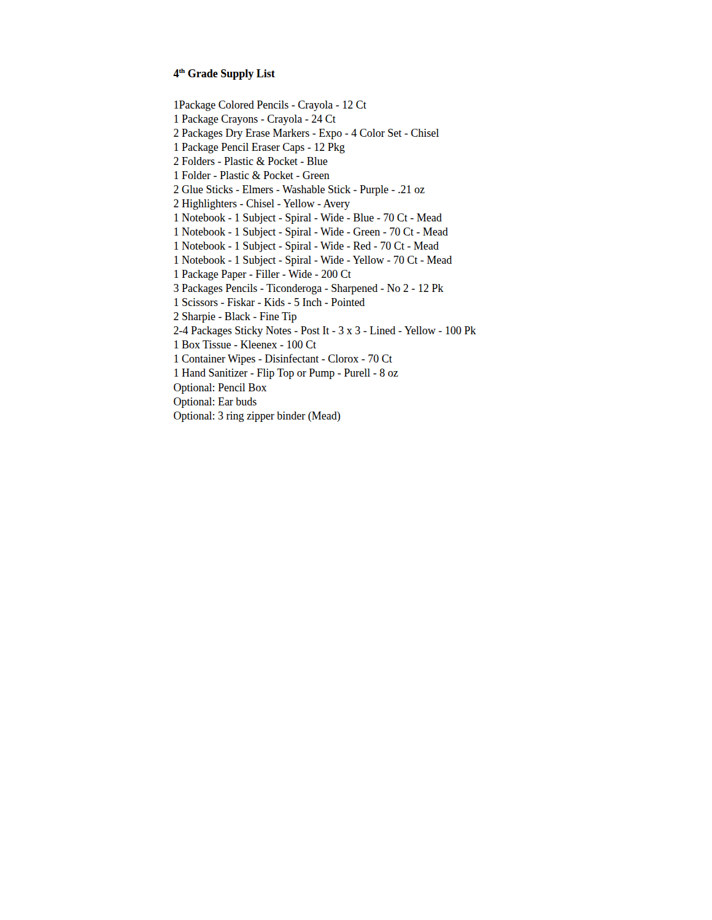4th Grade Supply List
1Package Colored Pencils - Crayola - 12 Ct
1 Package Crayons - Crayola - 24 Ct
2 Packages Dry Erase Markers - Expo - 4 Color Set - Chisel
1 Package Pencil Eraser Caps - 12 Pkg
2 Folders - Plastic & Pocket - Blue
1 Folder - Plastic & Pocket - Green
2 Glue Sticks - Elmers - Washable Stick - Purple - .21 oz
2 Highlighters - Chisel - Yellow - Avery
1 Notebook - 1 Subject - Spiral - Wide - Blue - 70 Ct - Mead
1 Notebook - 1 Subject - Spiral - Wide - Green - 70 Ct - Mead
1 Notebook - 1 Subject - Spiral - Wide - Red - 70 Ct - Mead
1 Notebook - 1 Subject - Spiral - Wide - Yellow - 70 Ct - Mead
1 Package Paper - Filler - Wide - 200 Ct
3 Packages Pencils - Ticonderoga - Sharpened - No 2 - 12 Pk
1 Scissors - Fiskar - Kids - 5 Inch - Pointed
2 Sharpie - Black - Fine Tip
2-4 Packages Sticky Notes - Post It - 3 x 3 - Lined - Yellow - 100 Pk
1 Box Tissue - Kleenex - 100 Ct
1 Container Wipes - Disinfectant - Clorox - 70 Ct
1 Hand Sanitizer - Flip Top or Pump - Purell - 8 oz
Optional: Pencil Box
Optional: Ear buds
Optional: 3 ring zipper binder (Mead)